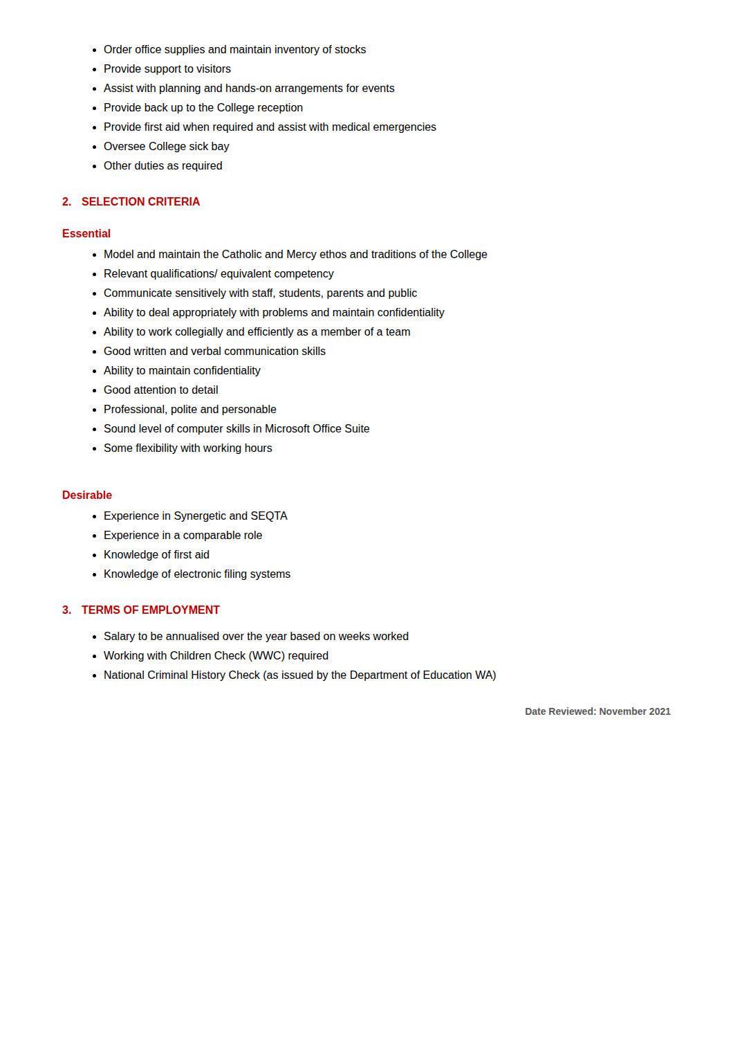Order office supplies and maintain inventory of stocks
Provide support to visitors
Assist with planning and hands-on arrangements for events
Provide back up to the College reception
Provide first aid when required and assist with medical emergencies
Oversee College sick bay
Other duties as required
2. SELECTION CRITERIA
Essential
Model and maintain the Catholic and Mercy ethos and traditions of the College
Relevant qualifications/ equivalent competency
Communicate sensitively with staff, students, parents and public
Ability to deal appropriately with problems and maintain confidentiality
Ability to work collegially and efficiently as a member of a team
Good written and verbal communication skills
Ability to maintain confidentiality
Good attention to detail
Professional, polite and personable
Sound level of computer skills in Microsoft Office Suite
Some flexibility with working hours
Desirable
Experience in Synergetic and SEQTA
Experience in a comparable role
Knowledge of first aid
Knowledge of electronic filing systems
3. TERMS OF EMPLOYMENT
Salary to be annualised over the year based on weeks worked
Working with Children Check (WWC) required
National Criminal History Check (as issued by the Department of Education WA)
Date Reviewed: November 2021